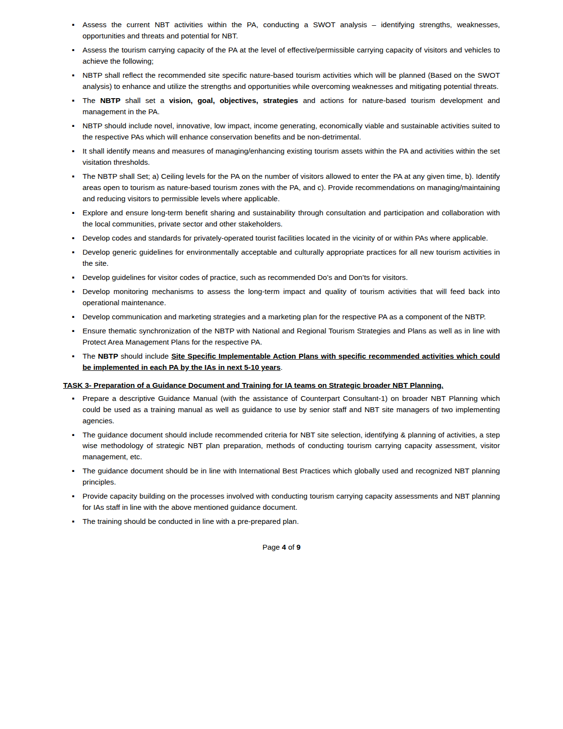Assess the current NBT activities within the PA, conducting a SWOT analysis – identifying strengths, weaknesses, opportunities and threats and potential for NBT.
Assess the tourism carrying capacity of the PA at the level of effective/permissible carrying capacity of visitors and vehicles to achieve the following;
NBTP shall reflect the recommended site specific nature-based tourism activities which will be planned (Based on the SWOT analysis) to enhance and utilize the strengths and opportunities while overcoming weaknesses and mitigating potential threats.
The NBTP shall set a vision, goal, objectives, strategies and actions for nature-based tourism development and management in the PA.
NBTP should include novel, innovative, low impact, income generating, economically viable and sustainable activities suited to the respective PAs which will enhance conservation benefits and be non-detrimental.
It shall identify means and measures of managing/enhancing existing tourism assets within the PA and activities within the set visitation thresholds.
The NBTP shall Set; a) Ceiling levels for the PA on the number of visitors allowed to enter the PA at any given time, b). Identify areas open to tourism as nature-based tourism zones with the PA, and c). Provide recommendations on managing/maintaining and reducing visitors to permissible levels where applicable.
Explore and ensure long-term benefit sharing and sustainability through consultation and participation and collaboration with the local communities, private sector and other stakeholders.
Develop codes and standards for privately-operated tourist facilities located in the vicinity of or within PAs where applicable.
Develop generic guidelines for environmentally acceptable and culturally appropriate practices for all new tourism activities in the site.
Develop guidelines for visitor codes of practice, such as recommended Do’s and Don’ts for visitors.
Develop monitoring mechanisms to assess the long-term impact and quality of tourism activities that will feed back into operational maintenance.
Develop communication and marketing strategies and a marketing plan for the respective PA as a component of the NBTP.
Ensure thematic synchronization of the NBTP with National and Regional Tourism Strategies and Plans as well as in line with Protect Area Management Plans for the respective PA.
The NBTP should include Site Specific Implementable Action Plans with specific recommended activities which could be implemented in each PA by the IAs in next 5-10 years.
TASK 3- Preparation of a Guidance Document and Training for IA teams on Strategic broader NBT Planning.
Prepare a descriptive Guidance Manual (with the assistance of Counterpart Consultant-1) on broader NBT Planning which could be used as a training manual as well as guidance to use by senior staff and NBT site managers of two implementing agencies.
The guidance document should include recommended criteria for NBT site selection, identifying & planning of activities, a step wise methodology of strategic NBT plan preparation, methods of conducting tourism carrying capacity assessment, visitor management, etc.
The guidance document should be in line with International Best Practices which globally used and recognized NBT planning principles.
Provide capacity building on the processes involved with conducting tourism carrying capacity assessments and NBT planning for IAs staff in line with the above mentioned guidance document.
The training should be conducted in line with a pre-prepared plan.
Page 4 of 9